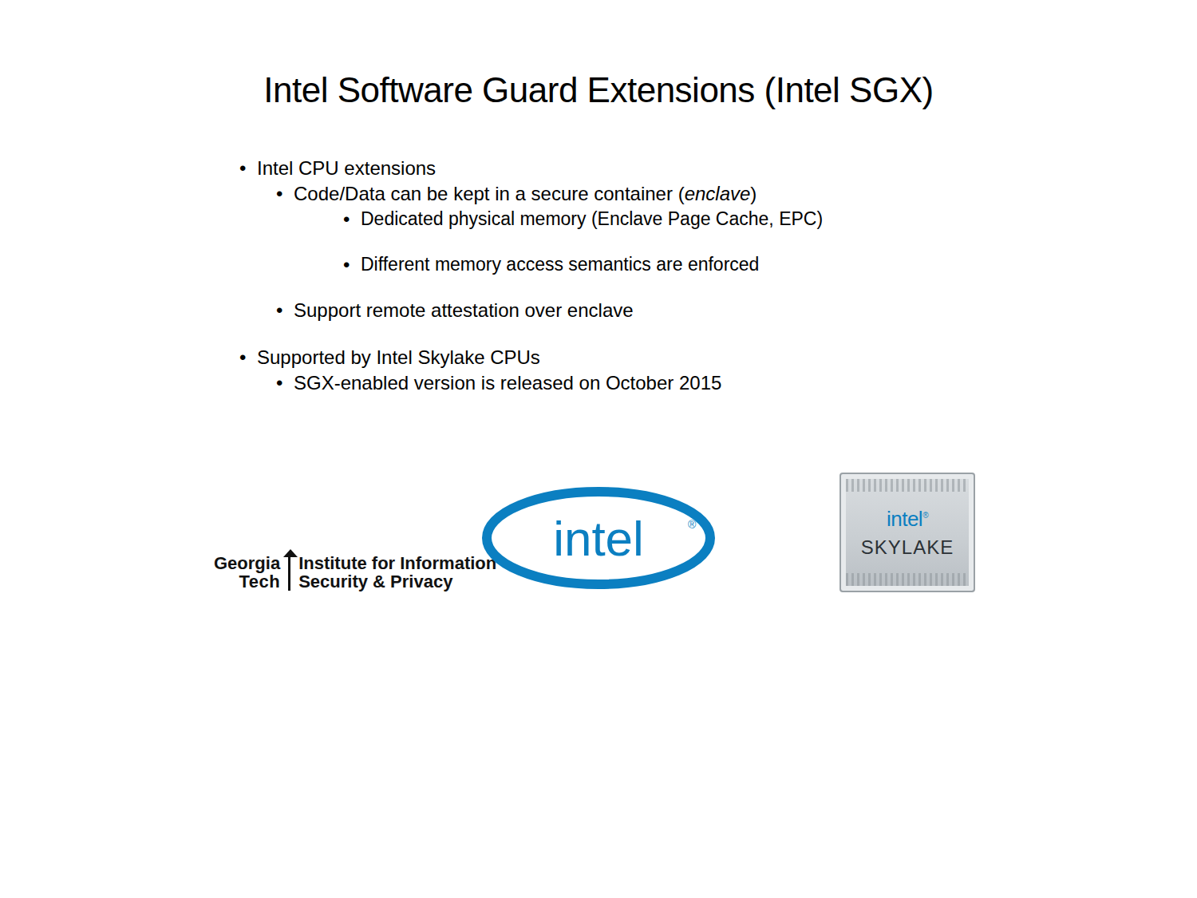Intel Software Guard Extensions (Intel SGX)
Intel CPU extensions
Code/Data can be kept in a secure container (enclave)
Dedicated physical memory (Enclave Page Cache, EPC)
Different memory access semantics are enforced
Support remote attestation over enclave
Supported by Intel Skylake CPUs
SGX-enabled version is released on October 2015
Georgia
Tech
Institute for Information
Security & Privacy
intel ®
intel®
SKYLAKE